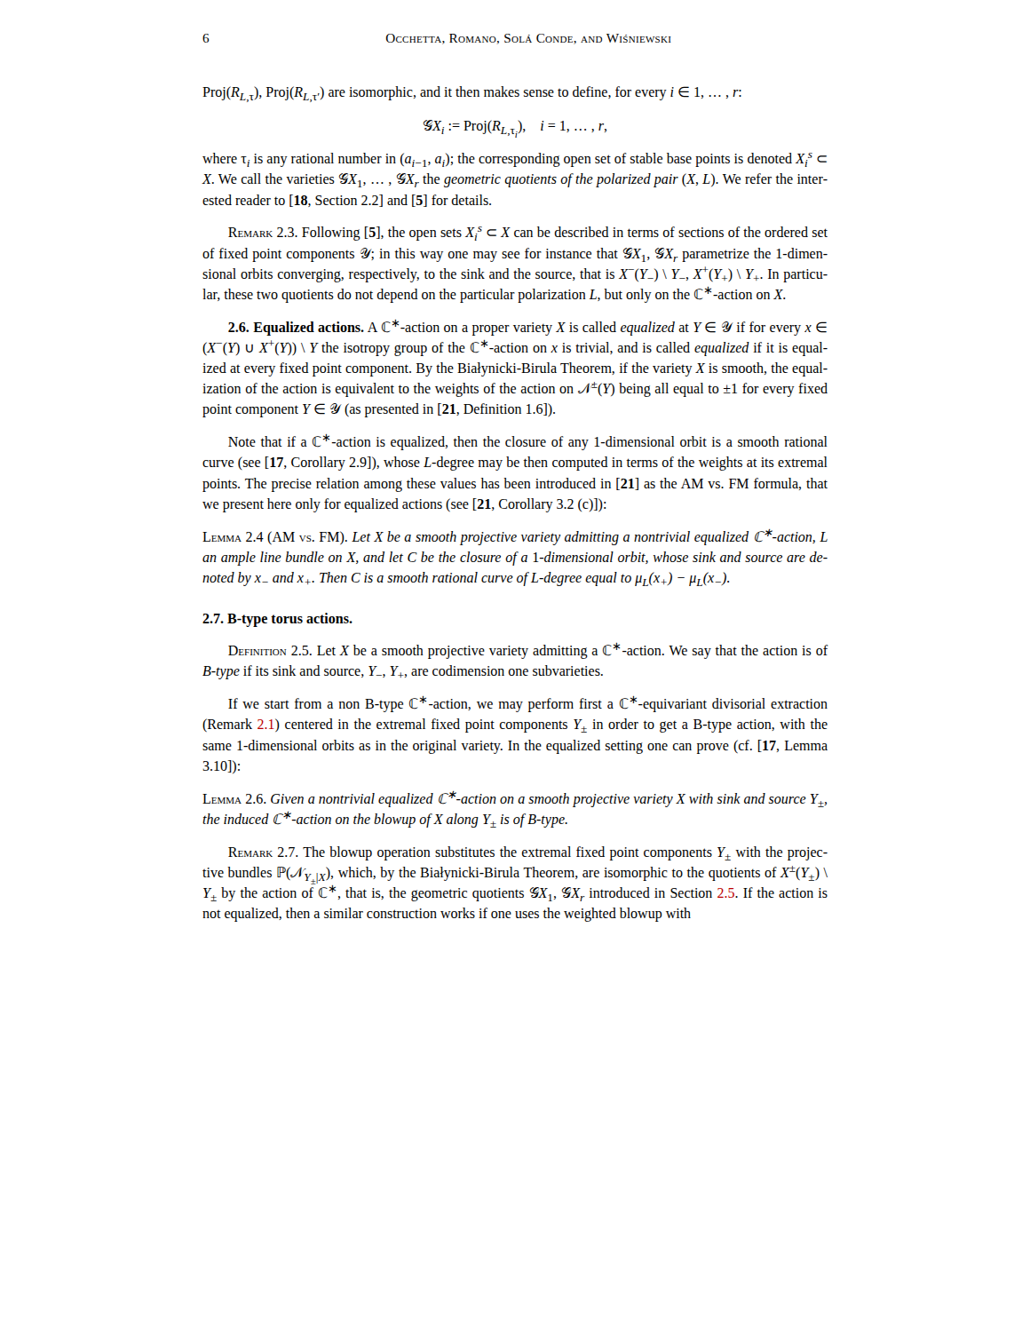6 Occhetta, Romano, Solá Conde, and Wiśniewski
Proj(RL,τ), Proj(RL,τ′) are isomorphic, and it then makes sense to define, for every i ∈ 1, … , r:
𝒢Xi := Proj(RL,τi), i = 1, … , r,
where τi is any rational number in (ai−1, ai); the corresponding open set of stable base points is denoted Xis ⊂ X. We call the varieties 𝒢X1, … , 𝒢Xr the geometric quotients of the polarized pair (X, L). We refer the interested reader to [18, Section 2.2] and [5] for details.
Remark 2.3. Following [5], the open sets Xis ⊂ X can be described in terms of sections of the ordered set of fixed point components 𝒴; in this way one may see for instance that 𝒢X1, 𝒢Xr parametrize the 1-dimensional orbits converging, respectively, to the sink and the source, that is X−(Y−) \ Y−, X+(Y+) \ Y+. In particular, these two quotients do not depend on the particular polarization L, but only on the ℂ∗-action on X.
2.6. Equalized actions. A ℂ∗-action on a proper variety X is called equalized at Y ∈ 𝒴 if for every x ∈ (X−(Y) ∪ X+(Y)) \ Y the isotropy group of the ℂ∗-action on x is trivial, and is called equalized if it is equalized at every fixed point component. By the Białynicki-Birula Theorem, if the variety X is smooth, the equalization of the action is equivalent to the weights of the action on 𝒩±(Y) being all equal to ±1 for every fixed point component Y ∈ 𝒴 (as presented in [21, Definition 1.6]).
Note that if a ℂ∗-action is equalized, then the closure of any 1-dimensional orbit is a smooth rational curve (see [17, Corollary 2.9]), whose L-degree may be then computed in terms of the weights at its extremal points. The precise relation among these values has been introduced in [21] as the AM vs. FM formula, that we present here only for equalized actions (see [21, Corollary 3.2 (c)]):
Lemma 2.4 (AM vs. FM). Let X be a smooth projective variety admitting a nontrivial equalized ℂ∗-action, L an ample line bundle on X, and let C be the closure of a 1-dimensional orbit, whose sink and source are denoted by x− and x+. Then C is a smooth rational curve of L-degree equal to μL(x+) − μL(x−).
2.7. B-type torus actions.
Definition 2.5. Let X be a smooth projective variety admitting a ℂ∗-action. We say that the action is of B-type if its sink and source, Y−, Y+, are codimension one subvarieties.
If we start from a non B-type ℂ∗-action, we may perform first a ℂ∗-equivariant divisorial extraction (Remark 2.1) centered in the extremal fixed point components Y± in order to get a B-type action, with the same 1-dimensional orbits as in the original variety. In the equalized setting one can prove (cf. [17, Lemma 3.10]):
Lemma 2.6. Given a nontrivial equalized ℂ∗-action on a smooth projective variety X with sink and source Y±, the induced ℂ∗-action on the blowup of X along Y± is of B-type.
Remark 2.7. The blowup operation substitutes the extremal fixed point components Y± with the projective bundles ℙ(𝒩Y±|X), which, by the Białynicki-Birula Theorem, are isomorphic to the quotients of X±(Y±) \ Y± by the action of ℂ∗, that is, the geometric quotients 𝒢X1, 𝒢Xr introduced in Section 2.5. If the action is not equalized, then a similar construction works if one uses the weighted blowup with